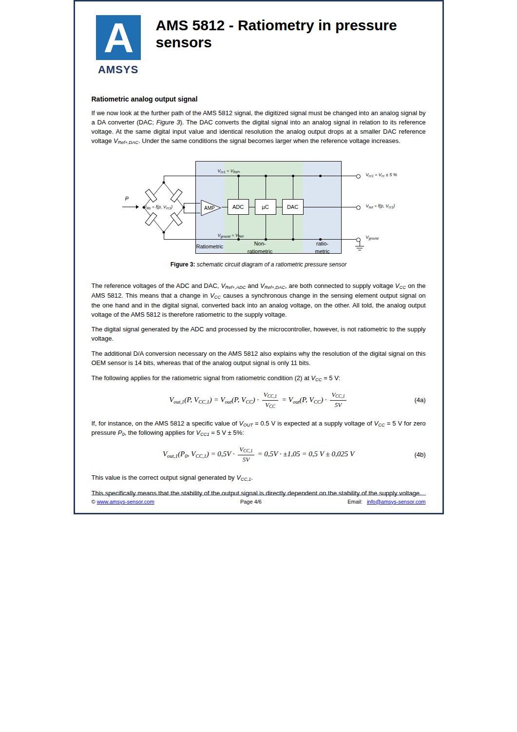A
AMSYS
AMS 5812 - Ratiometry in pressure sensors
Ratiometric analog output signal
If we now look at the further path of the AMS 5812 signal, the digitized signal must be changed into an analog signal by a DA converter (DAC; Figure 3). The DAC converts the digital signal into an analog signal in relation to its reference voltage. At the same digital input value and identical resolution the analog output drops at a smaller DAC reference voltage VRef+,DAC. Under the same conditions the signal becomes larger when the reference voltage increases.
P
VMs = f(p, Vcc1)
AMP
ADC
µC
DAC
Vcc1 = VRef+
Vground = VRef-
Vcc1 = Vcc ± 5 %
Vout = f(p, Vcc1)
Vground
Ratiometric
Non-
ratiometric
ratio-
metric
Figure 3: schematic circuit diagram of a ratiometric pressure sensor
The reference voltages of the ADC and DAC, VRef+,ADC and VRef+,DAC, are both connected to supply voltage VCC on the AMS 5812. This means that a change in VCC causes a synchronous change in the sensing element output signal on the one hand and in the digital signal, converted back into an analog voltage, on the other. All told, the analog output voltage of the AMS 5812 is therefore ratiometric to the supply voltage.
The digital signal generated by the ADC and processed by the microcontroller, however, is not ratiometric to the supply voltage.
The additional D/A conversion necessary on the AMS 5812 also explains why the resolution of the digital signal on this OEM sensor is 14 bits, whereas that of the analog output signal is only 11 bits.
The following applies for the ratiometric signal from ratiometric condition (2) at VCC = 5 V:
Vout,1(P, VCC,1) = Vout(P, VCC) · VCC,1 VCC = Vout(P, VCC) · VCC,15V (4a)
If, for instance, on the AMS 5812 a specific value of VOUT = 0.5 V is expected at a supply voltage of VCC = 5 V for zero pressure P0, the following applies for VCC1 = 5 V ± 5%:
Vout,1(P0, VCC,1) = 0,5V · VCC,15V = 0,5V · ±1,05 = 0,5 V ± 0,025 V (4b)
This value is the correct output signal generated by VCC,1.
This specifically means that the stability of the output signal is directly dependent on the stability of the supply voltage.
© www.amsys-sensor.com
Page 4/6
Email: info@amsys-sensor.com